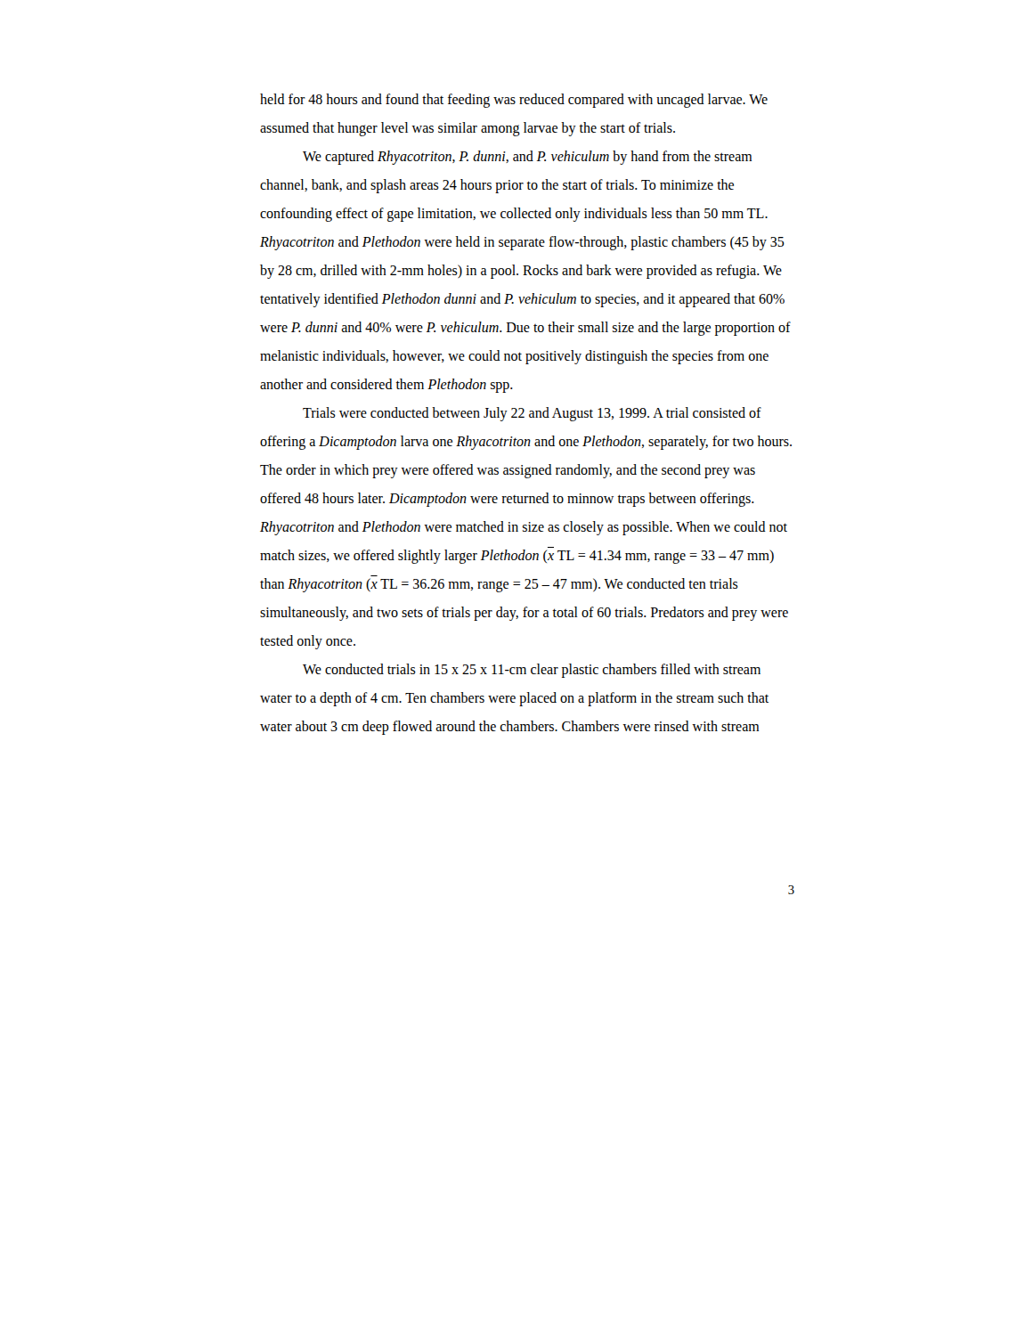held for 48 hours and found that feeding was reduced compared with uncaged larvae. We assumed that hunger level was similar among larvae by the start of trials.
We captured Rhyacotriton, P. dunni, and P. vehiculum by hand from the stream channel, bank, and splash areas 24 hours prior to the start of trials. To minimize the confounding effect of gape limitation, we collected only individuals less than 50 mm TL. Rhyacotriton and Plethodon were held in separate flow-through, plastic chambers (45 by 35 by 28 cm, drilled with 2-mm holes) in a pool. Rocks and bark were provided as refugia. We tentatively identified Plethodon dunni and P. vehiculum to species, and it appeared that 60% were P. dunni and 40% were P. vehiculum. Due to their small size and the large proportion of melanistic individuals, however, we could not positively distinguish the species from one another and considered them Plethodon spp.
Trials were conducted between July 22 and August 13, 1999. A trial consisted of offering a Dicamptodon larva one Rhyacotriton and one Plethodon, separately, for two hours. The order in which prey were offered was assigned randomly, and the second prey was offered 48 hours later. Dicamptodon were returned to minnow traps between offerings. Rhyacotriton and Plethodon were matched in size as closely as possible. When we could not match sizes, we offered slightly larger Plethodon (x TL = 41.34 mm, range = 33 – 47 mm) than Rhyacotriton (x TL = 36.26 mm, range = 25 – 47 mm). We conducted ten trials simultaneously, and two sets of trials per day, for a total of 60 trials. Predators and prey were tested only once.
We conducted trials in 15 x 25 x 11-cm clear plastic chambers filled with stream water to a depth of 4 cm. Ten chambers were placed on a platform in the stream such that water about 3 cm deep flowed around the chambers. Chambers were rinsed with stream
3